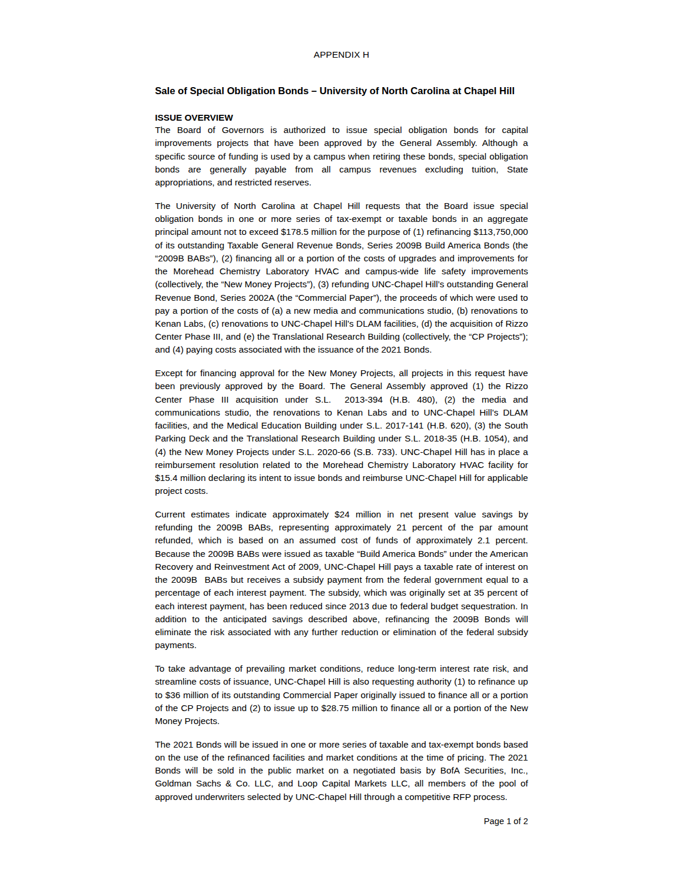APPENDIX H
Sale of Special Obligation Bonds – University of North Carolina at Chapel Hill
ISSUE OVERVIEW
The Board of Governors is authorized to issue special obligation bonds for capital improvements projects that have been approved by the General Assembly. Although a specific source of funding is used by a campus when retiring these bonds, special obligation bonds are generally payable from all campus revenues excluding tuition, State appropriations, and restricted reserves.
The University of North Carolina at Chapel Hill requests that the Board issue special obligation bonds in one or more series of tax-exempt or taxable bonds in an aggregate principal amount not to exceed $178.5 million for the purpose of (1) refinancing $113,750,000 of its outstanding Taxable General Revenue Bonds, Series 2009B Build America Bonds (the “2009B BABs”), (2) financing all or a portion of the costs of upgrades and improvements for the Morehead Chemistry Laboratory HVAC and campus-wide life safety improvements (collectively, the “New Money Projects”), (3) refunding UNC-Chapel Hill’s outstanding General Revenue Bond, Series 2002A (the “Commercial Paper”), the proceeds of which were used to pay a portion of the costs of (a) a new media and communications studio, (b) renovations to Kenan Labs, (c) renovations to UNC-Chapel Hill’s DLAM facilities, (d) the acquisition of Rizzo Center Phase III, and (e) the Translational Research Building (collectively, the “CP Projects”); and (4) paying costs associated with the issuance of the 2021 Bonds.
Except for financing approval for the New Money Projects, all projects in this request have been previously approved by the Board. The General Assembly approved (1) the Rizzo Center Phase III acquisition under S.L. 2013-394 (H.B. 480), (2) the media and communications studio, the renovations to Kenan Labs and to UNC-Chapel Hill’s DLAM facilities, and the Medical Education Building under S.L. 2017-141 (H.B. 620), (3) the South Parking Deck and the Translational Research Building under S.L. 2018-35 (H.B. 1054), and (4) the New Money Projects under S.L. 2020-66 (S.B. 733). UNC-Chapel Hill has in place a reimbursement resolution related to the Morehead Chemistry Laboratory HVAC facility for $15.4 million declaring its intent to issue bonds and reimburse UNC-Chapel Hill for applicable project costs.
Current estimates indicate approximately $24 million in net present value savings by refunding the 2009B BABs, representing approximately 21 percent of the par amount refunded, which is based on an assumed cost of funds of approximately 2.1 percent. Because the 2009B BABs were issued as taxable “Build America Bonds” under the American Recovery and Reinvestment Act of 2009, UNC-Chapel Hill pays a taxable rate of interest on the 2009B BABs but receives a subsidy payment from the federal government equal to a percentage of each interest payment. The subsidy, which was originally set at 35 percent of each interest payment, has been reduced since 2013 due to federal budget sequestration. In addition to the anticipated savings described above, refinancing the 2009B Bonds will eliminate the risk associated with any further reduction or elimination of the federal subsidy payments.
To take advantage of prevailing market conditions, reduce long-term interest rate risk, and streamline costs of issuance, UNC-Chapel Hill is also requesting authority (1) to refinance up to $36 million of its outstanding Commercial Paper originally issued to finance all or a portion of the CP Projects and (2) to issue up to $28.75 million to finance all or a portion of the New Money Projects.
The 2021 Bonds will be issued in one or more series of taxable and tax-exempt bonds based on the use of the refinanced facilities and market conditions at the time of pricing. The 2021 Bonds will be sold in the public market on a negotiated basis by BofA Securities, Inc., Goldman Sachs & Co. LLC, and Loop Capital Markets LLC, all members of the pool of approved underwriters selected by UNC-Chapel Hill through a competitive RFP process.
Page 1 of 2